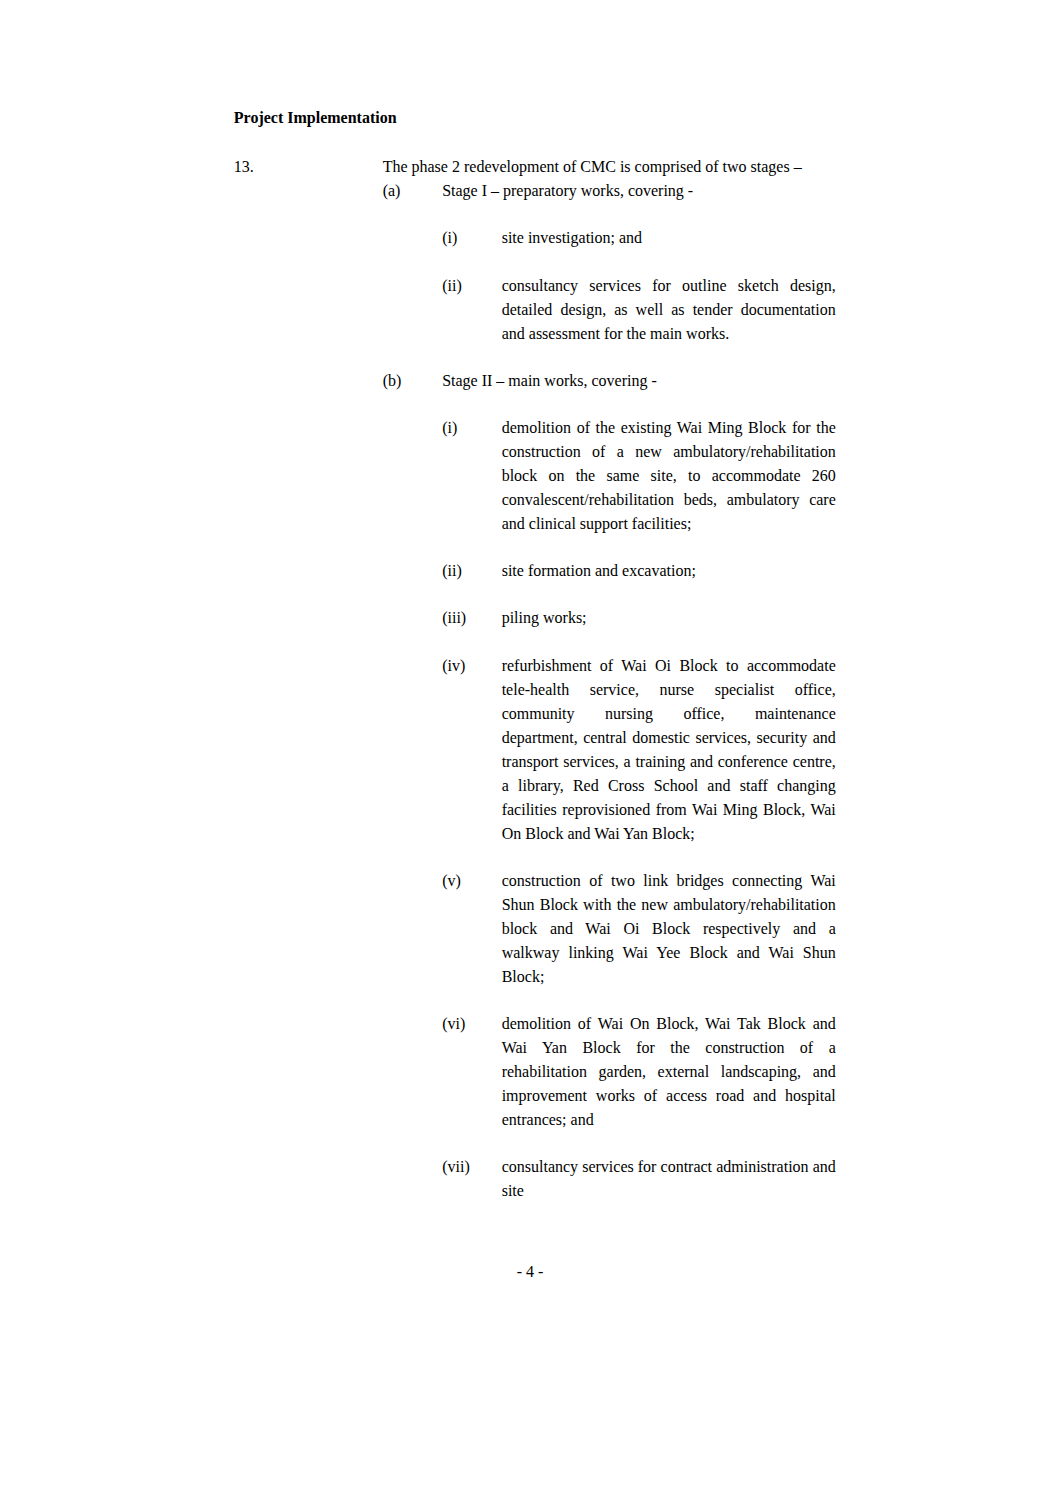Project Implementation
13.
The phase 2 redevelopment of CMC is comprised of two stages –
(a)
Stage I – preparatory works, covering -
(i)
site investigation; and
(ii)
consultancy services for outline sketch design, detailed design, as well as tender documentation and assessment for the main works.
(b)
Stage II – main works, covering -
(i)
demolition of the existing Wai Ming Block for the construction of a new ambulatory/rehabilitation block on the same site, to accommodate 260 convalescent/rehabilitation beds, ambulatory care and clinical support facilities;
(ii)
site formation and excavation;
(iii)
piling works;
(iv)
refurbishment of Wai Oi Block to accommodate tele-health service, nurse specialist office, community nursing office, maintenance department, central domestic services, security and transport services, a training and conference centre, a library, Red Cross School and staff changing facilities reprovisioned from Wai Ming Block, Wai On Block and Wai Yan Block;
(v)
construction of two link bridges connecting Wai Shun Block with the new ambulatory/rehabilitation block and Wai Oi Block respectively and a walkway linking Wai Yee Block and Wai Shun Block;
(vi)
demolition of Wai On Block, Wai Tak Block and Wai Yan Block for the construction of a rehabilitation garden, external landscaping, and improvement works of access road and hospital entrances; and
(vii)
consultancy services for contract administration and site
- 4 -